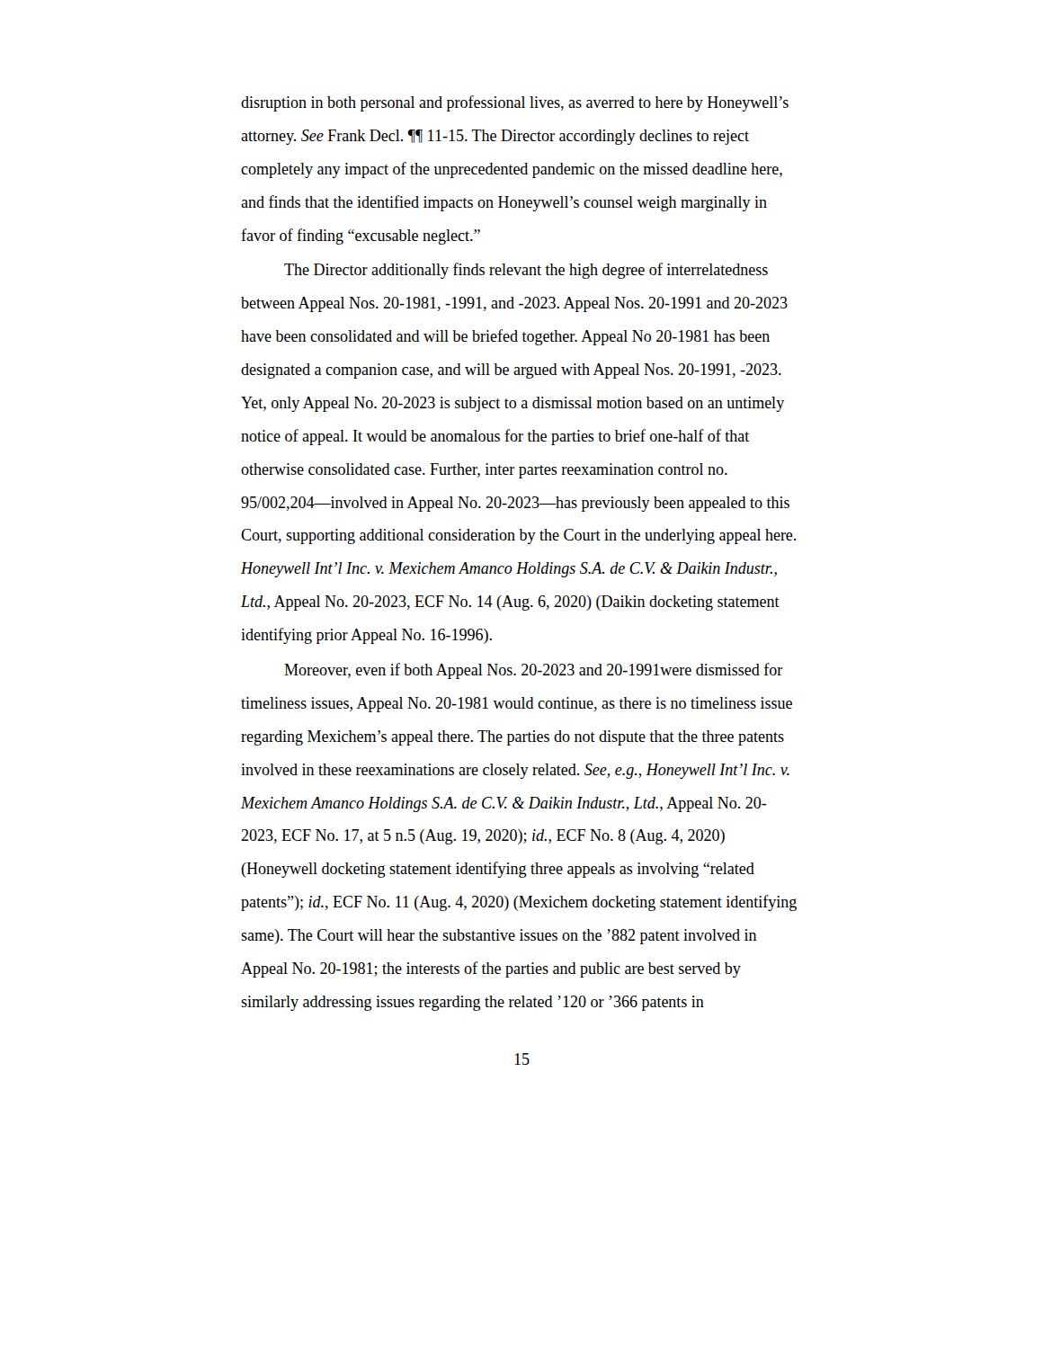disruption in both personal and professional lives, as averred to here by Honeywell’s attorney. See Frank Decl. ¶¶ 11-15. The Director accordingly declines to reject completely any impact of the unprecedented pandemic on the missed deadline here, and finds that the identified impacts on Honeywell’s counsel weigh marginally in favor of finding “excusable neglect.”
The Director additionally finds relevant the high degree of interrelatedness between Appeal Nos. 20-1981, -1991, and -2023. Appeal Nos. 20-1991 and 20-2023 have been consolidated and will be briefed together. Appeal No 20-1981 has been designated a companion case, and will be argued with Appeal Nos. 20-1991, -2023. Yet, only Appeal No. 20-2023 is subject to a dismissal motion based on an untimely notice of appeal. It would be anomalous for the parties to brief one-half of that otherwise consolidated case. Further, inter partes reexamination control no. 95/002,204—involved in Appeal No. 20-2023—has previously been appealed to this Court, supporting additional consideration by the Court in the underlying appeal here. Honeywell Int’l Inc. v. Mexichem Amanco Holdings S.A. de C.V. & Daikin Industr., Ltd., Appeal No. 20-2023, ECF No. 14 (Aug. 6, 2020) (Daikin docketing statement identifying prior Appeal No. 16-1996).
Moreover, even if both Appeal Nos. 20-2023 and 20-1991were dismissed for timeliness issues, Appeal No. 20-1981 would continue, as there is no timeliness issue regarding Mexichem’s appeal there. The parties do not dispute that the three patents involved in these reexaminations are closely related. See, e.g., Honeywell Int’l Inc. v. Mexichem Amanco Holdings S.A. de C.V. & Daikin Industr., Ltd., Appeal No. 20-2023, ECF No. 17, at 5 n.5 (Aug. 19, 2020); id., ECF No. 8 (Aug. 4, 2020) (Honeywell docketing statement identifying three appeals as involving “related patents”); id., ECF No. 11 (Aug. 4, 2020) (Mexichem docketing statement identifying same). The Court will hear the substantive issues on the ’882 patent involved in Appeal No. 20-1981; the interests of the parties and public are best served by similarly addressing issues regarding the related ’120 or ’366 patents in
15